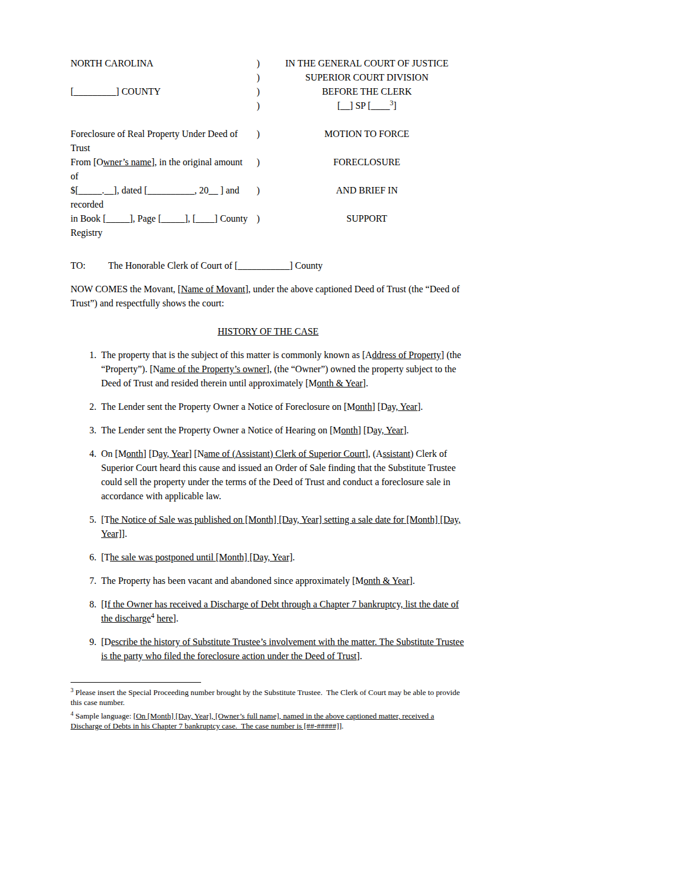| NORTH CAROLINA | ) | IN THE GENERAL COURT OF JUSTICE |
| | ) | SUPERIOR COURT DIVISION |
| [_________] COUNTY | ) | BEFORE THE CLERK |
| | ) | [__] SP [____ 3 ] |
| Foreclosure of Real Property Under Deed of Trust | ) | MOTION TO FORCE |
| From [O wner’s name ], in the original amount of | ) | FORECLOSURE |
| $[_____.__], dated [__________, 20__ ] and recorded | ) | AND BRIEF IN |
| in Book [_____], Page [_____], [____] County Registry | ) | SUPPORT |
TO: The Honorable Clerk of Court of [___________] County
NOW COMES the Movant, [Name of Movant], under the above captioned Deed of Trust (the “Deed of Trust”) and respectfully shows the court:
HISTORY OF THE CASE
The property that is the subject of this matter is commonly known as [Address of Property] (the “Property”). [Name of the Property’s owner], (the “Owner”) owned the property subject to the Deed of Trust and resided therein until approximately [Month & Year].
The Lender sent the Property Owner a Notice of Foreclosure on [Month] [Day, Year].
The Lender sent the Property Owner a Notice of Hearing on [Month] [Day, Year].
On [Month] [Day, Year] [Name of (Assistant) Clerk of Superior Court], (Assistant) Clerk of Superior Court heard this cause and issued an Order of Sale finding that the Substitute Trustee could sell the property under the terms of the Deed of Trust and conduct a foreclosure sale in accordance with applicable law.
[The Notice of Sale was published on [Month] [Day, Year] setting a sale date for [Month] [Day, Year]].
[The sale was postponed until [Month] [Day, Year].
The Property has been vacant and abandoned since approximately [Month & Year].
[If the Owner has received a Discharge of Debt through a Chapter 7 bankruptcy, list the date of the discharge4 here].
[Describe the history of Substitute Trustee’s involvement with the matter. The Substitute Trustee is the party who filed the foreclosure action under the Deed of Trust].
3 Please insert the Special Proceeding number brought by the Substitute Trustee. The Clerk of Court may be able to provide this case number.
4 Sample language: [On [Month] [Day, Year], [Owner’s full name], named in the above captioned matter, received a Discharge of Debts in his Chapter 7 bankruptcy case. The case number is [##-#####]].